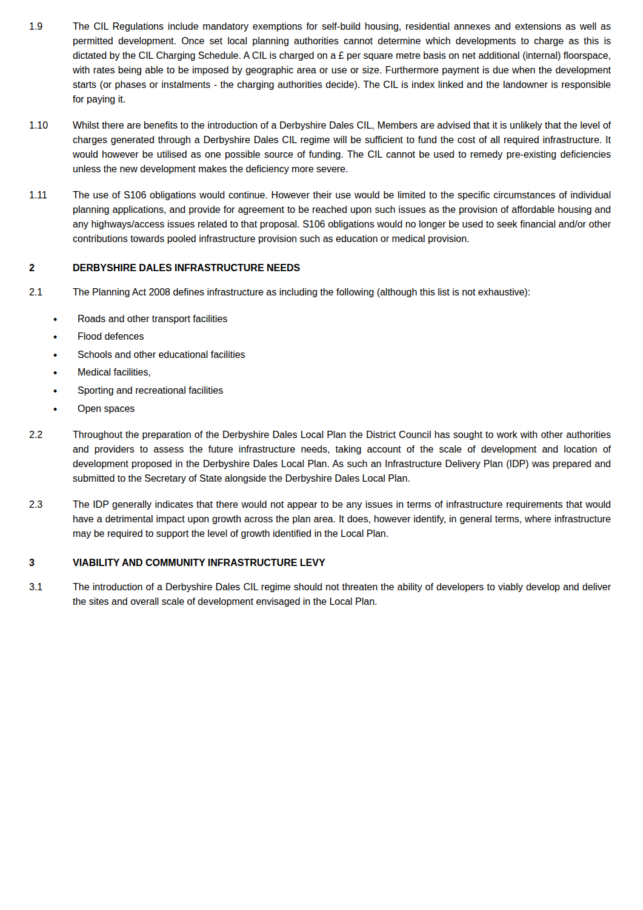1.9
The CIL Regulations include mandatory exemptions for self-build housing, residential annexes and extensions as well as permitted development. Once set local planning authorities cannot determine which developments to charge as this is dictated by the CIL Charging Schedule. A CIL is charged on a £ per square metre basis on net additional (internal) floorspace, with rates being able to be imposed by geographic area or use or size. Furthermore payment is due when the development starts (or phases or instalments - the charging authorities decide). The CIL is index linked and the landowner is responsible for paying it.
1.10
Whilst there are benefits to the introduction of a Derbyshire Dales CIL, Members are advised that it is unlikely that the level of charges generated through a Derbyshire Dales CIL regime will be sufficient to fund the cost of all required infrastructure. It would however be utilised as one possible source of funding. The CIL cannot be used to remedy pre-existing deficiencies unless the new development makes the deficiency more severe.
1.11
The use of S106 obligations would continue. However their use would be limited to the specific circumstances of individual planning applications, and provide for agreement to be reached upon such issues as the provision of affordable housing and any highways/access issues related to that proposal. S106 obligations would no longer be used to seek financial and/or other contributions towards pooled infrastructure provision such as education or medical provision.
2 DERBYSHIRE DALES INFRASTRUCTURE NEEDS
2.1
The Planning Act 2008 defines infrastructure as including the following (although this list is not exhaustive):
Roads and other transport facilities
Flood defences
Schools and other educational facilities
Medical facilities,
Sporting and recreational facilities
Open spaces
2.2
Throughout the preparation of the Derbyshire Dales Local Plan the District Council has sought to work with other authorities and providers to assess the future infrastructure needs, taking account of the scale of development and location of development proposed in the Derbyshire Dales Local Plan. As such an Infrastructure Delivery Plan (IDP) was prepared and submitted to the Secretary of State alongside the Derbyshire Dales Local Plan.
2.3
The IDP generally indicates that there would not appear to be any issues in terms of infrastructure requirements that would have a detrimental impact upon growth across the plan area. It does, however identify, in general terms, where infrastructure may be required to support the level of growth identified in the Local Plan.
3 VIABILITY AND COMMUNITY INFRASTRUCTURE LEVY
3.1
The introduction of a Derbyshire Dales CIL regime should not threaten the ability of developers to viably develop and deliver the sites and overall scale of development envisaged in the Local Plan.